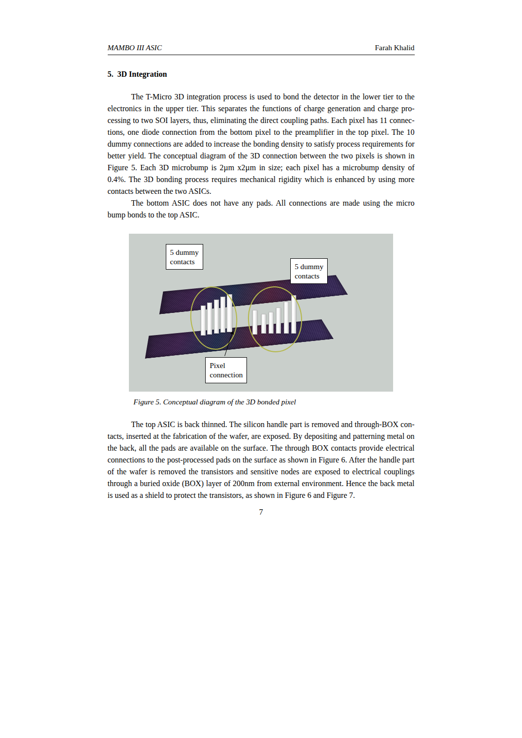MAMBO III ASIC Farah Khalid
5. 3D Integration
The T-Micro 3D integration process is used to bond the detector in the lower tier to the electronics in the upper tier. This separates the functions of charge generation and charge processing to two SOI layers, thus, eliminating the direct coupling paths. Each pixel has 11 connections, one diode connection from the bottom pixel to the preamplifier in the top pixel. The 10 dummy connections are added to increase the bonding density to satisfy process requirements for better yield. The conceptual diagram of the 3D connection between the two pixels is shown in Figure 5. Each 3D microbump is 2µm x2µm in size; each pixel has a microbump density of 0.4%. The 3D bonding process requires mechanical rigidity which is enhanced by using more contacts between the two ASICs.
The bottom ASIC does not have any pads. All connections are made using the micro bump bonds to the top ASIC.
5 dummy
contacts
5 dummy
contacts
Pixel
connection
Figure 5. Conceptual diagram of the 3D bonded pixel
The top ASIC is back thinned. The silicon handle part is removed and through-BOX contacts, inserted at the fabrication of the wafer, are exposed. By depositing and patterning metal on the back, all the pads are available on the surface. The through BOX contacts provide electrical connections to the post-processed pads on the surface as shown in Figure 6. After the handle part of the wafer is removed the transistors and sensitive nodes are exposed to electrical couplings through a buried oxide (BOX) layer of 200nm from external environment. Hence the back metal is used as a shield to protect the transistors, as shown in Figure 6 and Figure 7.
7